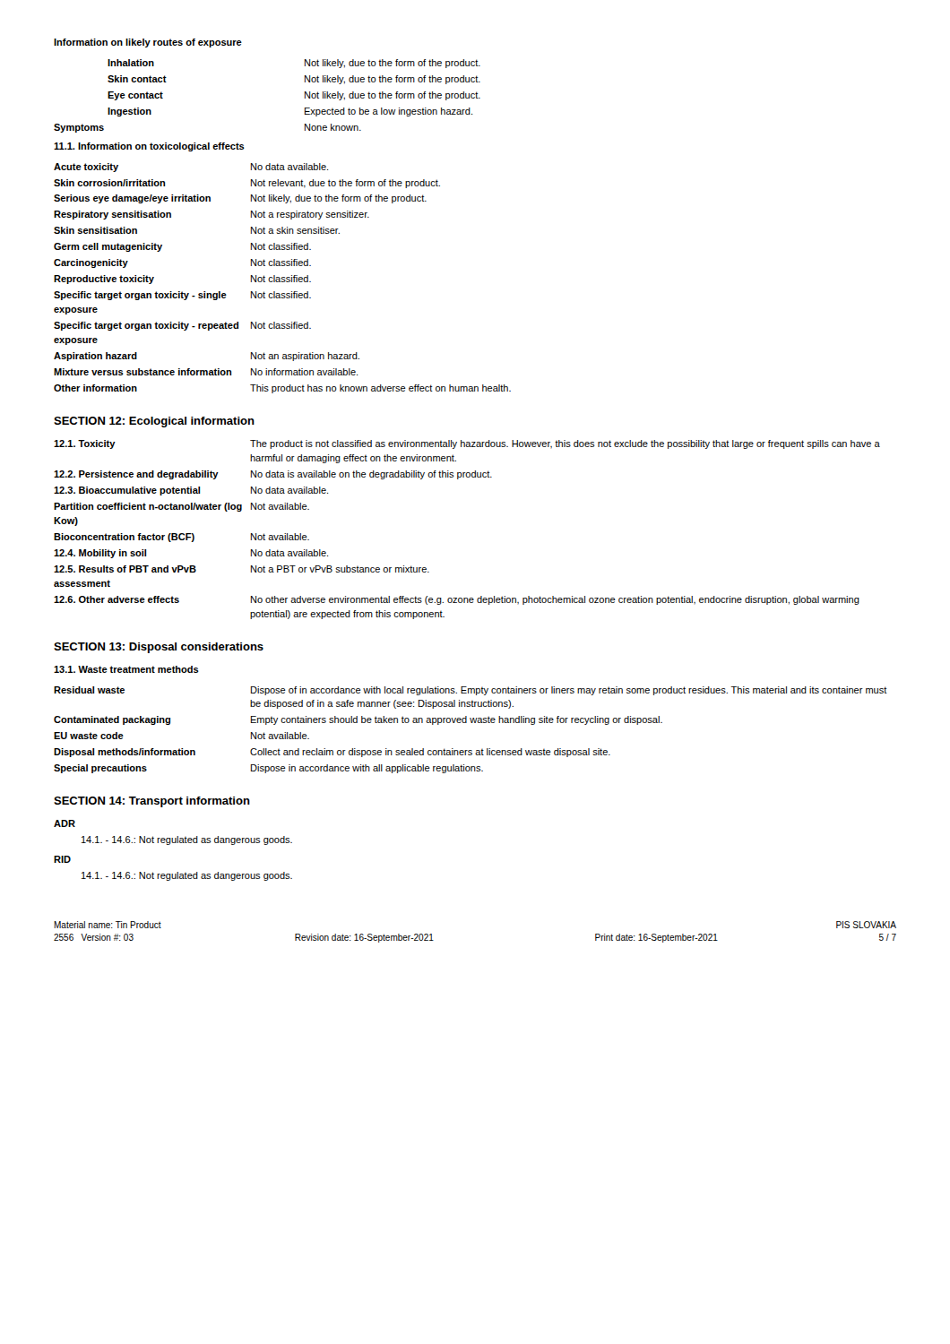Information on likely routes of exposure
| Inhalation | Not likely, due to the form of the product. |
| Skin contact | Not likely, due to the form of the product. |
| Eye contact | Not likely, due to the form of the product. |
| Ingestion | Expected to be a low ingestion hazard. |
| Symptoms | None known. |
11.1. Information on toxicological effects
| Acute toxicity | No data available. |
| Skin corrosion/irritation | Not relevant, due to the form of the product. |
| Serious eye damage/eye irritation | Not likely, due to the form of the product. |
| Respiratory sensitisation | Not a respiratory sensitizer. |
| Skin sensitisation | Not a skin sensitiser. |
| Germ cell mutagenicity | Not classified. |
| Carcinogenicity | Not classified. |
| Reproductive toxicity | Not classified. |
| Specific target organ toxicity - single exposure | Not classified. |
| Specific target organ toxicity - repeated exposure | Not classified. |
| Aspiration hazard | Not an aspiration hazard. |
| Mixture versus substance information | No information available. |
| Other information | This product has no known adverse effect on human health. |
SECTION 12: Ecological information
| 12.1. Toxicity | The product is not classified as environmentally hazardous. However, this does not exclude the possibility that large or frequent spills can have a harmful or damaging effect on the environment. |
| 12.2. Persistence and degradability | No data is available on the degradability of this product. |
| 12.3. Bioaccumulative potential | No data available. |
| Partition coefficient n-octanol/water (log Kow) | Not available. |
| Bioconcentration factor (BCF) | Not available. |
| 12.4. Mobility in soil | No data available. |
| 12.5. Results of PBT and vPvB assessment | Not a PBT or vPvB substance or mixture. |
| 12.6. Other adverse effects | No other adverse environmental effects (e.g. ozone depletion, photochemical ozone creation potential, endocrine disruption, global warming potential) are expected from this component. |
SECTION 13: Disposal considerations
13.1. Waste treatment methods
| Residual waste | Dispose of in accordance with local regulations. Empty containers or liners may retain some product residues. This material and its container must be disposed of in a safe manner (see: Disposal instructions). |
| Contaminated packaging | Empty containers should be taken to an approved waste handling site for recycling or disposal. |
| EU waste code | Not available. |
| Disposal methods/information | Collect and reclaim or dispose in sealed containers at licensed waste disposal site. |
| Special precautions | Dispose in accordance with all applicable regulations. |
SECTION 14: Transport information
ADR
14.1. - 14.6.: Not regulated as dangerous goods.
RID
14.1. - 14.6.: Not regulated as dangerous goods.
Material name: Tin Product
PIS SLOVAKIA
2556 Version #: 03
Revision date: 16-September-2021
Print date: 16-September-2021
5 / 7